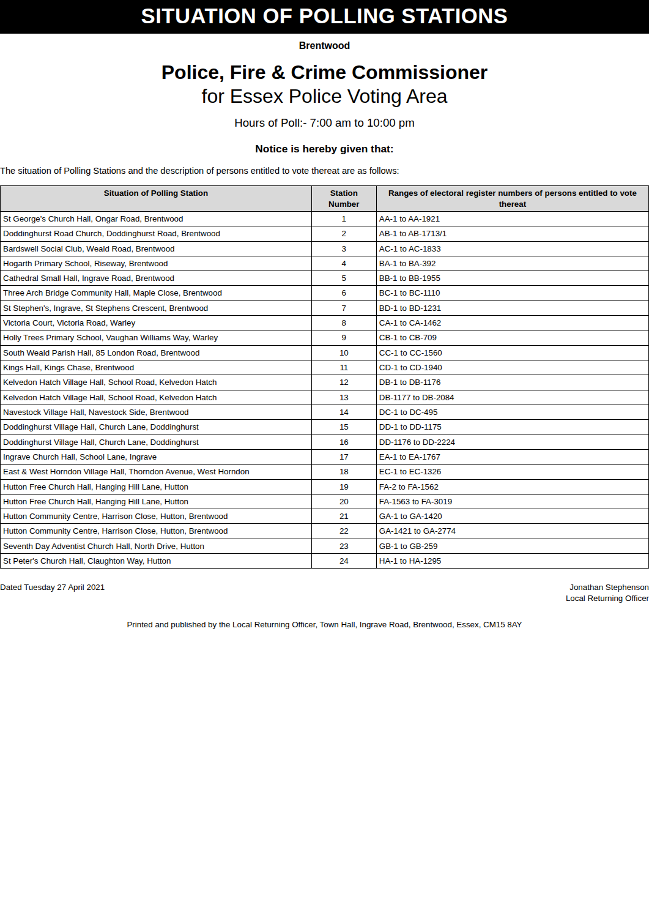SITUATION OF POLLING STATIONS
Brentwood
Police, Fire & Crime Commissioner
for Essex Police Voting Area
Hours of Poll:- 7:00 am to 10:00 pm
Notice is hereby given that:
The situation of Polling Stations and the description of persons entitled to vote thereat are as follows:
| Situation of Polling Station | Station Number | Ranges of electoral register numbers of persons entitled to vote thereat |
| --- | --- | --- |
| St George's Church Hall, Ongar Road, Brentwood | 1 | AA-1 to AA-1921 |
| Doddinghurst Road Church, Doddinghurst Road, Brentwood | 2 | AB-1 to AB-1713/1 |
| Bardswell Social Club, Weald Road, Brentwood | 3 | AC-1 to AC-1833 |
| Hogarth Primary School, Riseway, Brentwood | 4 | BA-1 to BA-392 |
| Cathedral Small Hall, Ingrave Road, Brentwood | 5 | BB-1 to BB-1955 |
| Three Arch Bridge Community Hall, Maple Close, Brentwood | 6 | BC-1 to BC-1110 |
| St Stephen's, Ingrave, St Stephens Crescent, Brentwood | 7 | BD-1 to BD-1231 |
| Victoria Court, Victoria Road, Warley | 8 | CA-1 to CA-1462 |
| Holly Trees Primary School, Vaughan Williams Way, Warley | 9 | CB-1 to CB-709 |
| South Weald Parish Hall, 85 London Road, Brentwood | 10 | CC-1 to CC-1560 |
| Kings Hall, Kings Chase, Brentwood | 11 | CD-1 to CD-1940 |
| Kelvedon Hatch Village Hall, School Road, Kelvedon Hatch | 12 | DB-1 to DB-1176 |
| Kelvedon Hatch Village Hall, School Road, Kelvedon Hatch | 13 | DB-1177 to DB-2084 |
| Navestock Village Hall, Navestock Side, Brentwood | 14 | DC-1 to DC-495 |
| Doddinghurst Village Hall, Church Lane, Doddinghurst | 15 | DD-1 to DD-1175 |
| Doddinghurst Village Hall, Church Lane, Doddinghurst | 16 | DD-1176 to DD-2224 |
| Ingrave Church Hall, School Lane, Ingrave | 17 | EA-1 to EA-1767 |
| East & West Horndon Village Hall, Thorndon Avenue, West Horndon | 18 | EC-1 to EC-1326 |
| Hutton Free Church Hall, Hanging Hill Lane, Hutton | 19 | FA-2 to FA-1562 |
| Hutton Free Church Hall, Hanging Hill Lane, Hutton | 20 | FA-1563 to FA-3019 |
| Hutton Community Centre, Harrison Close, Hutton, Brentwood | 21 | GA-1 to GA-1420 |
| Hutton Community Centre, Harrison Close, Hutton, Brentwood | 22 | GA-1421 to GA-2774 |
| Seventh Day Adventist Church Hall, North Drive, Hutton | 23 | GB-1 to GB-259 |
| St Peter's Church Hall, Claughton Way, Hutton | 24 | HA-1 to HA-1295 |
Dated Tuesday 27 April 2021
Jonathan Stephenson
Local Returning Officer
Printed and published by the Local Returning Officer, Town Hall, Ingrave Road, Brentwood, Essex, CM15 8AY